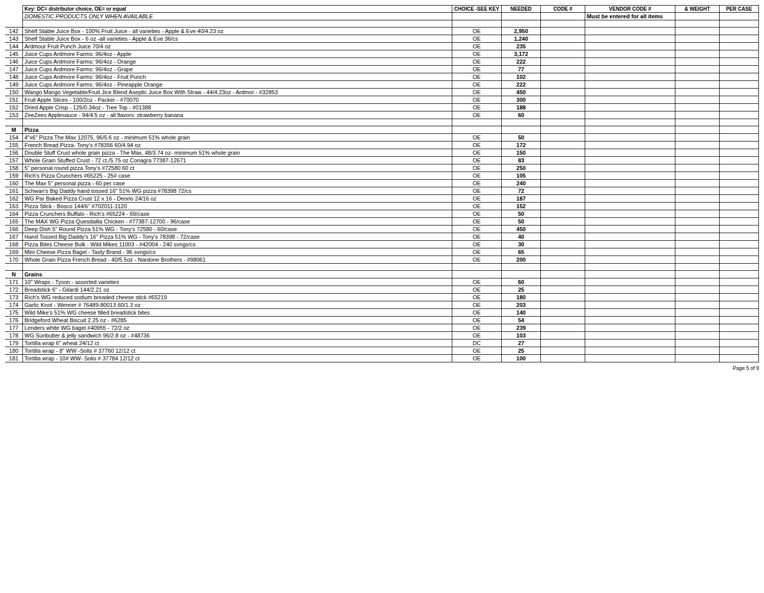| | Key: DC= distributor choice, OE= or equal | CHOICE -SEE KEY | NEEDED | CODE # | VENDOR CODE # | & WEIGHT | PER CASE |
| --- | --- | --- | --- | --- | --- | --- | --- |
| | DOMESTIC PRODUCTS ONLY WHEN AVAILABLE | | | | Must be entered for all items | | |
| 142 | Shelf Stable Juice Box - 100% Fruit Juice - all varieties - Apple & Eve 40/4.23 oz | OE | 2,950 | | | | |
| 143 | Shelf Stable Juice Box - 6 oz -all varieties - Apple & Eve 36/cs | OE | 1,240 | | | | |
| 144 | Ardmour Fruit Punch Juice 70/4 oz | OE | 235 | | | | |
| 145 | Juice Cups Ardmore Farms: 96/4oz - Apple | OE | 3,172 | | | | |
| 146 | Juice Cups Ardmore Farms: 96/4oz - Orange | OE | 222 | | | | |
| 147 | Juice Cups Ardmore Farms: 96/4oz - Grape | OE | 77 | | | | |
| 148 | Juice Cups Ardmore Farms: 96/4oz - Fruit Punch | OE | 102 | | | | |
| 149 | Juice Cups Ardmore Farms: 96/4oz - Pineapple Orange | OE | 222 | | | | |
| 150 | Wango Mango Vegetable/Fruit Jice Blend Aseptic Juice Box With Straw - 44/4.23oz - Ardmor - #32853 | OE | 450 | | | | |
| 151 | Fruit Apple Slices - 100/2oz - Packer - #70070 | OE | 300 | | | | |
| 152 | Dried Apple Crisp - 125/0.34oz - Tree Top - #01388 | OE | 188 | | | | |
| 153 | ZeeZees Applesauce - 94/4.5 oz - all flavors: strawberry banana | OE | 60 | | | | |
| M | Pizza | | | | | | |
| 154 | 4"x6" Pizza The Max 12075, 96/5.6 oz - minimum 51% whole grain | OE | 50 | | | | |
| 155 | French Bread Pizza- Tony's #78356 60/4.94 oz | OE | 172 | | | | |
| 156 | Double Stuff Crust whole grain pizza - The Max, 48/3.74 oz- minimum 51% whole grain | OE | 150 | | | | |
| 157 | Whole Grain Stuffed Crust - 72 ct./5.75 oz Conagra 77387-12671 | OE | 83 | | | | |
| 158 | 5" personal round pizza Tony's #72580 60 ct | OE | 250 | | | | |
| 159 | Rich's Pizza Crunchers #65225 - 25# case | OE | 105 | | | | |
| 160 | The Max 5" personal pizza - 60 per case | OE | 240 | | | | |
| 161 | Schwan's Big Daddy hand tossed 16" 51% WG pizza #78398 72/cs | OE | 72 | | | | |
| 162 | WG Par Baked Pizza Crust 12 x 16 - Deorio 24/16 oz | OE | 187 | | | | |
| 163 | Pizza Stick - Bosco 144/6" #702011-1120 | OE | 152 | | | | |
| 164 | Pizza Crunchers Buffalo - Rich's #65224 - 69/case | OE | 50 | | | | |
| 165 | The MAX WG Pizza Quesdailla Chicken - #77387-12700 - 96/case | OE | 50 | | | | |
| 166 | Deep Dish 5" Round Pizza 51% WG - Tony's 72580 - 60/case | OE | 450 | | | | |
| 167 | Hand Tossed Big Daddy's 16" Pizza 51% WG - Tony's 78398 - 72/case | OE | 40 | | | | |
| 168 | Pizza Bites Cheese Bulk - Wild Mikes 11003 - #42004 - 240 svngs/cs | OE | 30 | | | | |
| 169 | Mini Cheese Pizza Bagel - Tasty Brand - 96 svngs/cs | OE | 65 | | | | |
| 170 | Whole Grain Pizza French Bread - 40/5.5oz - Nardone Brothers - #98061 | OE | 200 | | | | |
| N | Grains | | | | | | |
| 171 | 10" Wraps - Tyson - assorted varieties | OE | 60 | | | | |
| 172 | Breadstick 6" - Gilardi 144/2.21 oz | OE | 25 | | | | |
| 173 | Rich's WG reduced sodium breaded cheese stick #65219 | OE | 180 | | | | |
| 174 | Garlic Knot - Wenner # 76489-80013 60/1.3 oz | OE | 203 | | | | |
| 175 | Wild Mike's 51% WG cheese filled breadstick bites | OE | 140 | | | | |
| 176 | Bridgeford Wheat Biscuit 2.25 oz - #6285 | OE | 54 | | | | |
| 177 | Lenders white WG bagel #40955 - 72/2 oz | OE | 239 | | | | |
| 178 | WG Sunbutter & jelly sandwich 96/2.8 oz - #48736 | OE | 103 | | | | |
| 179 | Tortilla wrap 6" wheat 24/12 ct | DC | 27 | | | | |
| 180 | Tortilla wrap - 8" WW -Solis # 37760 12/12 ct | OE | 25 | | | | |
| 181 | Tortilla wrap - 10# WW- Solis # 37784 12/12 ct | OE | 100 | | | | |
Page 5 of 9